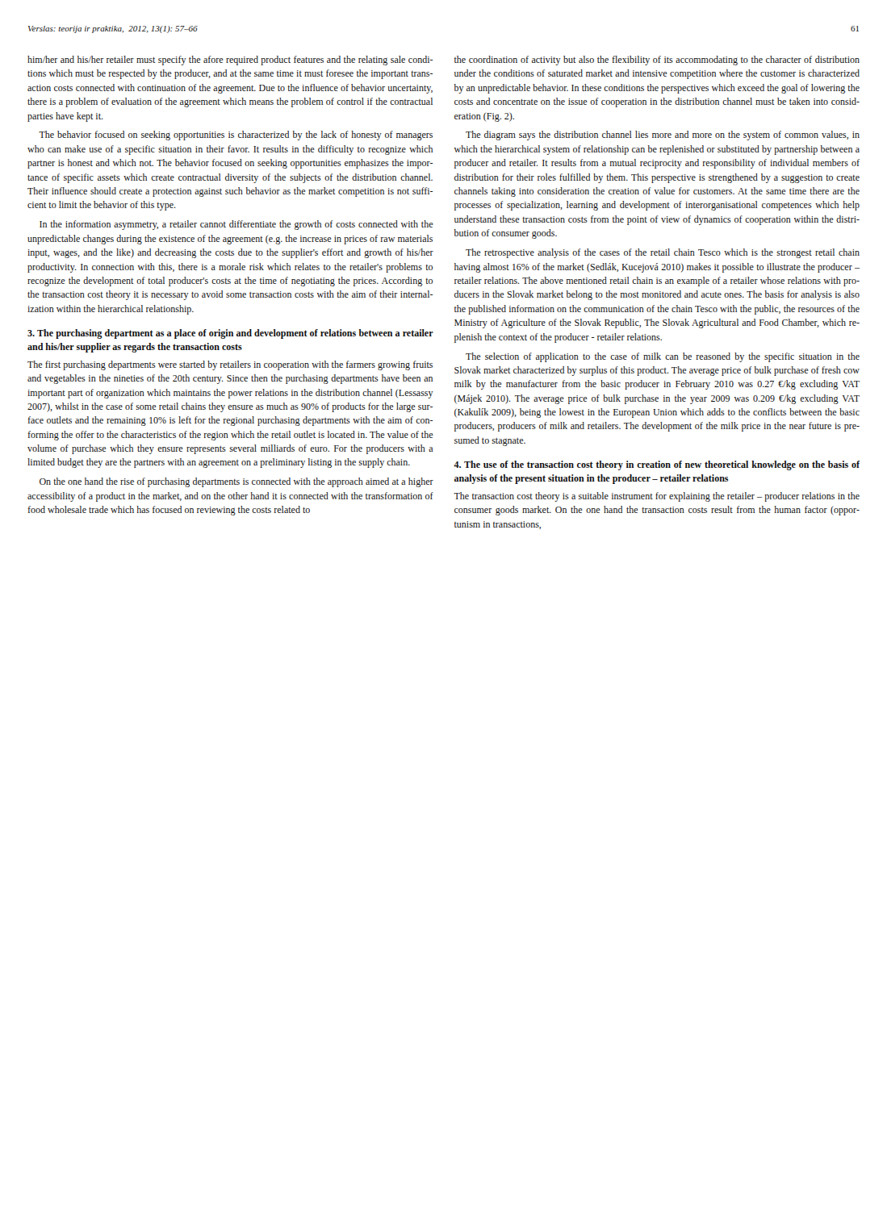Verslas: teorija ir praktika, 2012, 13(1): 57–66 61
him/her and his/her retailer must specify the afore required product features and the relating sale conditions which must be respected by the producer, and at the same time it must foresee the important transaction costs connected with continuation of the agreement. Due to the influence of behavior uncertainty, there is a problem of evaluation of the agreement which means the problem of control if the contractual parties have kept it.
The behavior focused on seeking opportunities is characterized by the lack of honesty of managers who can make use of a specific situation in their favor. It results in the difficulty to recognize which partner is honest and which not. The behavior focused on seeking opportunities emphasizes the importance of specific assets which create contractual diversity of the subjects of the distribution channel. Their influence should create a protection against such behavior as the market competition is not sufficient to limit the behavior of this type.
In the information asymmetry, a retailer cannot differentiate the growth of costs connected with the unpredictable changes during the existence of the agreement (e.g. the increase in prices of raw materials input, wages, and the like) and decreasing the costs due to the supplier's effort and growth of his/her productivity. In connection with this, there is a morale risk which relates to the retailer's problems to recognize the development of total producer's costs at the time of negotiating the prices. According to the transaction cost theory it is necessary to avoid some transaction costs with the aim of their internalization within the hierarchical relationship.
3. The purchasing department as a place of origin and development of relations between a retailer and his/her supplier as regards the transaction costs
The first purchasing departments were started by retailers in cooperation with the farmers growing fruits and vegetables in the nineties of the 20th century. Since then the purchasing departments have been an important part of organization which maintains the power relations in the distribution channel (Lessassy 2007), whilst in the case of some retail chains they ensure as much as 90% of products for the large surface outlets and the remaining 10% is left for the regional purchasing departments with the aim of conforming the offer to the characteristics of the region which the retail outlet is located in. The value of the volume of purchase which they ensure represents several milliards of euro. For the producers with a limited budget they are the partners with an agreement on a preliminary listing in the supply chain.
On the one hand the rise of purchasing departments is connected with the approach aimed at a higher accessibility of a product in the market, and on the other hand it is connected with the transformation of food wholesale trade which has focused on reviewing the costs related to
the coordination of activity but also the flexibility of its accommodating to the character of distribution under the conditions of saturated market and intensive competition where the customer is characterized by an unpredictable behavior. In these conditions the perspectives which exceed the goal of lowering the costs and concentrate on the issue of cooperation in the distribution channel must be taken into consideration (Fig. 2).
The diagram says the distribution channel lies more and more on the system of common values, in which the hierarchical system of relationship can be replenished or substituted by partnership between a producer and retailer. It results from a mutual reciprocity and responsibility of individual members of distribution for their roles fulfilled by them. This perspective is strengthened by a suggestion to create channels taking into consideration the creation of value for customers. At the same time there are the processes of specialization, learning and development of interorganisational competences which help understand these transaction costs from the point of view of dynamics of cooperation within the distribution of consumer goods.
The retrospective analysis of the cases of the retail chain Tesco which is the strongest retail chain having almost 16% of the market (Sedlák, Kucejová 2010) makes it possible to illustrate the producer – retailer relations. The above mentioned retail chain is an example of a retailer whose relations with producers in the Slovak market belong to the most monitored and acute ones. The basis for analysis is also the published information on the communication of the chain Tesco with the public, the resources of the Ministry of Agriculture of the Slovak Republic, The Slovak Agricultural and Food Chamber, which replenish the context of the producer - retailer relations.
The selection of application to the case of milk can be reasoned by the specific situation in the Slovak market characterized by surplus of this product. The average price of bulk purchase of fresh cow milk by the manufacturer from the basic producer in February 2010 was 0.27 €/kg excluding VAT (Májek 2010). The average price of bulk purchase in the year 2009 was 0.209 €/kg excluding VAT (Kakulík 2009), being the lowest in the European Union which adds to the conflicts between the basic producers, producers of milk and retailers. The development of the milk price in the near future is presumed to stagnate.
4. The use of the transaction cost theory in creation of new theoretical knowledge on the basis of analysis of the present situation in the producer – retailer relations
The transaction cost theory is a suitable instrument for explaining the retailer – producer relations in the consumer goods market. On the one hand the transaction costs result from the human factor (opportunism in transactions,